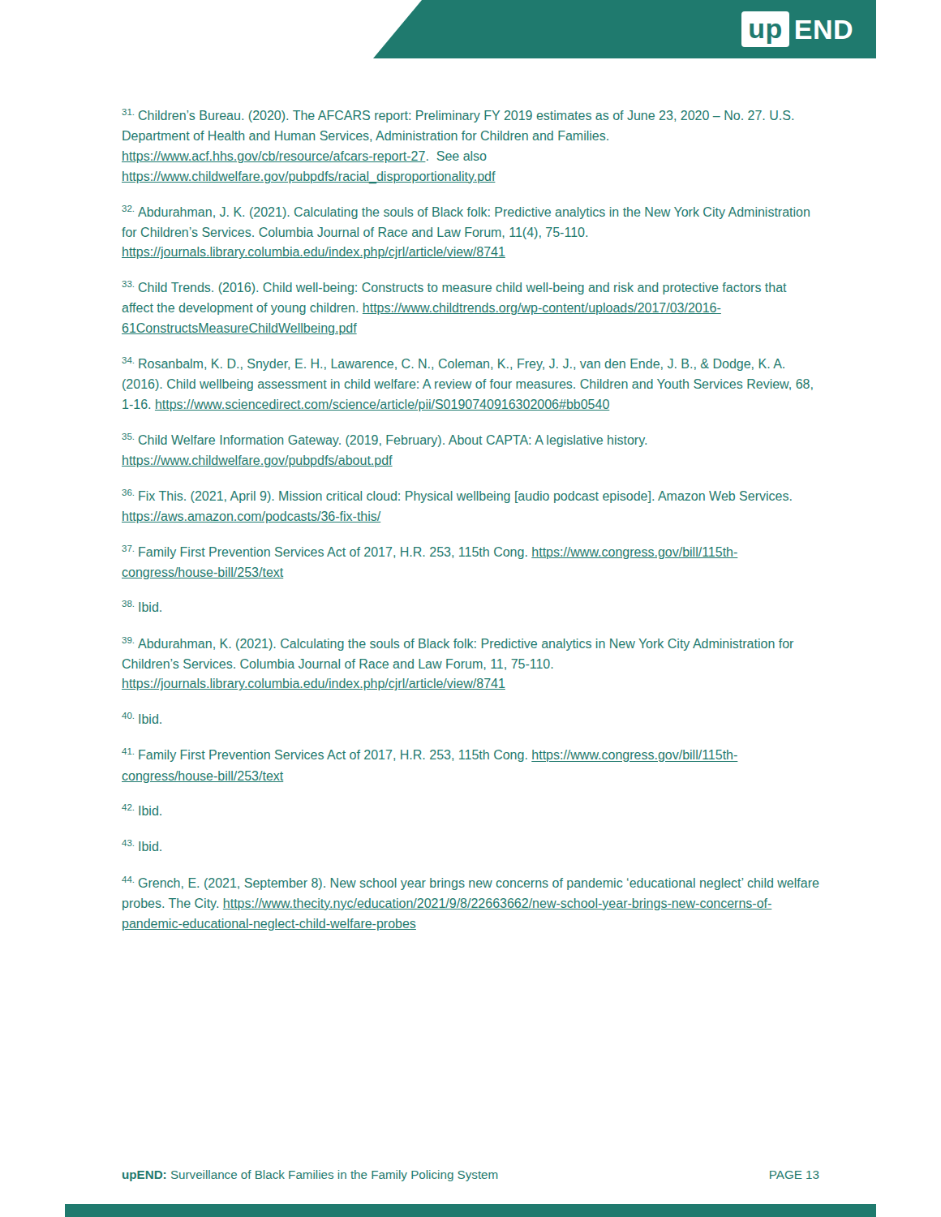up END
31. Children’s Bureau. (2020). The AFCARS report: Preliminary FY 2019 estimates as of June 23, 2020 – No. 27. U.S. Department of Health and Human Services, Administration for Children and Families. https://www.acf.hhs.gov/cb/resource/afcars-report-27. See also https://www.childwelfare.gov/pubpdfs/racial_disproportionality.pdf
32. Abdurahman, J. K. (2021). Calculating the souls of Black folk: Predictive analytics in the New York City Administration for Children’s Services. Columbia Journal of Race and Law Forum, 11(4), 75-110. https://journals.library.columbia.edu/index.php/cjrl/article/view/8741
33. Child Trends. (2016). Child well-being: Constructs to measure child well-being and risk and protective factors that affect the development of young children. https://www.childtrends.org/wp-content/uploads/2017/03/2016-61ConstructsMeasureChildWellbeing.pdf
34. Rosanbalm, K. D., Snyder, E. H., Lawarence, C. N., Coleman, K., Frey, J. J., van den Ende, J. B., & Dodge, K. A. (2016). Child wellbeing assessment in child welfare: A review of four measures. Children and Youth Services Review, 68, 1-16. https://www.sciencedirect.com/science/article/pii/S0190740916302006#bb0540
35. Child Welfare Information Gateway. (2019, February). About CAPTA: A legislative history. https://www.childwelfare.gov/pubpdfs/about.pdf
36. Fix This. (2021, April 9). Mission critical cloud: Physical wellbeing [audio podcast episode]. Amazon Web Services. https://aws.amazon.com/podcasts/36-fix-this/
37. Family First Prevention Services Act of 2017, H.R. 253, 115th Cong. https://www.congress.gov/bill/115th-congress/house-bill/253/text
38. Ibid.
39. Abdurahman, K. (2021). Calculating the souls of Black folk: Predictive analytics in New York City Administration for Children’s Services. Columbia Journal of Race and Law Forum, 11, 75-110. https://journals.library.columbia.edu/index.php/cjrl/article/view/8741
40. Ibid.
41. Family First Prevention Services Act of 2017, H.R. 253, 115th Cong. https://www.congress.gov/bill/115th-congress/house-bill/253/text
42. Ibid.
43. Ibid.
44. Grench, E. (2021, September 8). New school year brings new concerns of pandemic ‘educational neglect’ child welfare probes. The City. https://www.thecity.nyc/education/2021/9/8/22663662/new-school-year-brings-new-concerns-of-pandemic-educational-neglect-child-welfare-probes
upEND: Surveillance of Black Families in the Family Policing System
PAGE 13